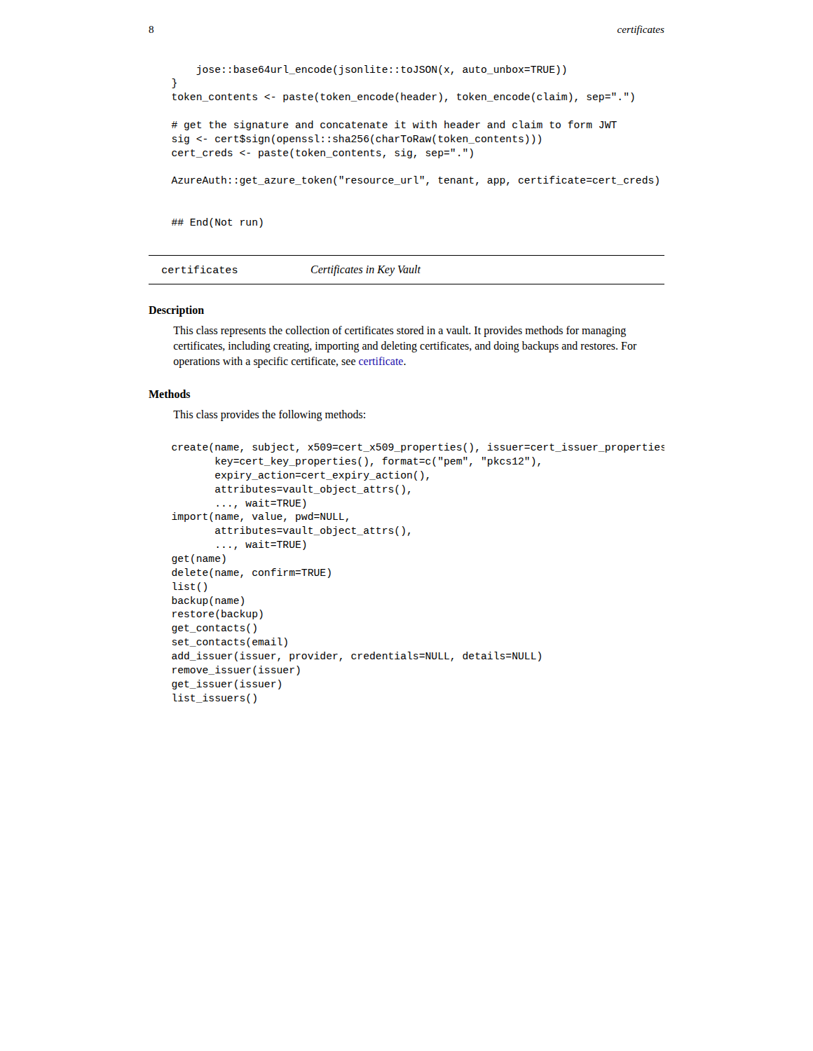8 certificates
    jose::base64url_encode(jsonlite::toJSON(x, auto_unbox=TRUE))
}
token_contents <- paste(token_encode(header), token_encode(claim), sep=".")

# get the signature and concatenate it with header and claim to form JWT
sig <- cert$sign(openssl::sha256(charToRaw(token_contents)))
cert_creds <- paste(token_contents, sig, sep=".")

AzureAuth::get_azure_token("resource_url", tenant, app, certificate=cert_creds)


## End(Not run)
certificates Certificates in Key Vault
Description
This class represents the collection of certificates stored in a vault. It provides methods for managing certificates, including creating, importing and deleting certificates, and doing backups and restores. For operations with a specific certificate, see certificate.
Methods
This class provides the following methods:
create(name, subject, x509=cert_x509_properties(), issuer=cert_issuer_properties(),
       key=cert_key_properties(), format=c("pem", "pkcs12"),
       expiry_action=cert_expiry_action(),
       attributes=vault_object_attrs(),
       ..., wait=TRUE)
import(name, value, pwd=NULL,
       attributes=vault_object_attrs(),
       ..., wait=TRUE)
get(name)
delete(name, confirm=TRUE)
list()
backup(name)
restore(backup)
get_contacts()
set_contacts(email)
add_issuer(issuer, provider, credentials=NULL, details=NULL)
remove_issuer(issuer)
get_issuer(issuer)
list_issuers()